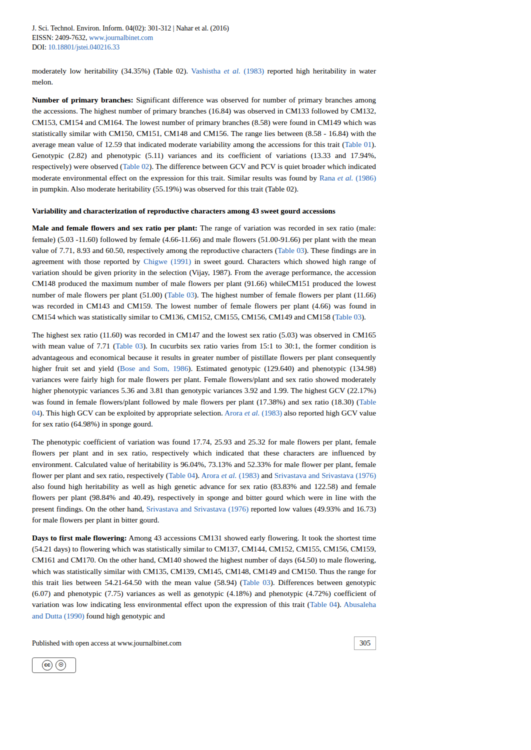J. Sci. Technol. Environ. Inform. 04(02): 301-312 | Nahar et al. (2016)
EISSN: 2409-7632, www.journalbinet.com
DOI: 10.18801/jstei.040216.33
moderately low heritability (34.35%) (Table 02). Vashistha et al. (1983) reported high heritability in water melon.
Number of primary branches: Significant difference was observed for number of primary branches among the accessions. The highest number of primary branches (16.84) was observed in CM133 followed by CM132, CM153, CM154 and CM164. The lowest number of primary branches (8.58) were found in CM149 which was statistically similar with CM150, CM151, CM148 and CM156. The range lies between (8.58 - 16.84) with the average mean value of 12.59 that indicated moderate variability among the accessions for this trait (Table 01). Genotypic (2.82) and phenotypic (5.11) variances and its coefficient of variations (13.33 and 17.94%, respectively) were observed (Table 02). The difference between GCV and PCV is quiet broader which indicated moderate environmental effect on the expression for this trait. Similar results was found by Rana et al. (1986) in pumpkin. Also moderate heritability (55.19%) was observed for this trait (Table 02).
Variability and characterization of reproductive characters among 43 sweet gourd accessions
Male and female flowers and sex ratio per plant: The range of variation was recorded in sex ratio (male: female) (5.03 -11.60) followed by female (4.66-11.66) and male flowers (51.00-91.66) per plant with the mean value of 7.71, 8.93 and 60.50, respectively among the reproductive characters (Table 03). These findings are in agreement with those reported by Chigwe (1991) in sweet gourd. Characters which showed high range of variation should be given priority in the selection (Vijay, 1987). From the average performance, the accession CM148 produced the maximum number of male flowers per plant (91.66) whileCM151 produced the lowest number of male flowers per plant (51.00) (Table 03). The highest number of female flowers per plant (11.66) was recorded in CM143 and CM159. The lowest number of female flowers per plant (4.66) was found in CM154 which was statistically similar to CM136, CM152, CM155, CM156, CM149 and CM158 (Table 03).
The highest sex ratio (11.60) was recorded in CM147 and the lowest sex ratio (5.03) was observed in CM165 with mean value of 7.71 (Table 03). In cucurbits sex ratio varies from 15:1 to 30:1, the former condition is advantageous and economical because it results in greater number of pistillate flowers per plant consequently higher fruit set and yield (Bose and Som, 1986). Estimated genotypic (129.640) and phenotypic (134.98) variances were fairly high for male flowers per plant. Female flowers/plant and sex ratio showed moderately higher phenotypic variances 5.36 and 3.81 than genotypic variances 3.92 and 1.99. The highest GCV (22.17%) was found in female flowers/plant followed by male flowers per plant (17.38%) and sex ratio (18.30) (Table 04). This high GCV can be exploited by appropriate selection. Arora et al. (1983) also reported high GCV value for sex ratio (64.98%) in sponge gourd.
The phenotypic coefficient of variation was found 17.74, 25.93 and 25.32 for male flowers per plant, female flowers per plant and in sex ratio, respectively which indicated that these characters are influenced by environment. Calculated value of heritability is 96.04%, 73.13% and 52.33% for male flower per plant, female flower per plant and sex ratio, respectively (Table 04). Arora et al. (1983) and Srivastava and Srivastava (1976) also found high heritability as well as high genetic advance for sex ratio (83.83% and 122.58) and female flowers per plant (98.84% and 40.49), respectively in sponge and bitter gourd which were in line with the present findings. On the other hand, Srivastava and Srivastava (1976) reported low values (49.93% and 16.73) for male flowers per plant in bitter gourd.
Days to first male flowering: Among 43 accessions CM131 showed early flowering. It took the shortest time (54.21 days) to flowering which was statistically similar to CM137, CM144, CM152, CM155, CM156, CM159, CM161 and CM170. On the other hand, CM140 showed the highest number of days (64.50) to male flowering, which was statistically similar with CM135, CM139, CM145, CM148, CM149 and CM150. Thus the range for this trait lies between 54.21-64.50 with the mean value (58.94) (Table 03). Differences between genotypic (6.07) and phenotypic (7.75) variances as well as genotypic (4.18%) and phenotypic (4.72%) coefficient of variation was low indicating less environmental effect upon the expression of this trait (Table 04). Abusaleha and Dutta (1990) found high genotypic and
Published with open access at www.journalbinet.com 305
cc ☉